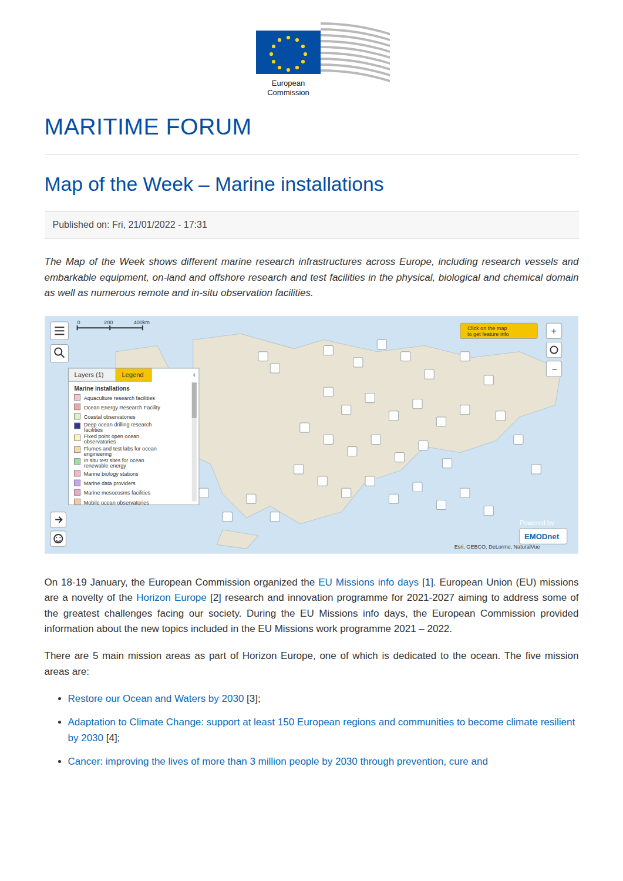European Commission
MARITIME FORUM
Map of the Week – Marine installations
Published on: Fri, 21/01/2022 - 17:31
The Map of the Week shows different marine research infrastructures across Europe, including research vessels and embarkable equipment, on-land and offshore research and test facilities in the physical, biological and chemical domain as well as numerous remote and in-situ observation facilities.
0 200 400km Layers (1) Legend ‹ Marine installations Aquaculture research facilities Ocean Energy Research Facility Coastal observatories Deep ocean drilling researchfacilities Fixed point open oceanobservatories Flumes and test labs for oceanengineering In situ test sites for oceanrenewable energy Marine biology stations Marine data providers Marine mesocosms facilities Mobile ocean observatories Click on the map to get feature info + − Powered by EMODnet Esri, GEBCO, DeLorme, NaturalVue
On 18-19 January, the European Commission organized the EU Missions info days [1]. European Union (EU) missions are a novelty of the Horizon Europe [2] research and innovation programme for 2021-2027 aiming to address some of the greatest challenges facing our society. During the EU Missions info days, the European Commission provided information about the new topics included in the EU Missions work programme 2021 – 2022.
There are 5 main mission areas as part of Horizon Europe, one of which is dedicated to the ocean. The five mission areas are:
Restore our Ocean and Waters by 2030 [3];
Adaptation to Climate Change: support at least 150 European regions and communities to become climate resilient by 2030 [4];
Cancer: improving the lives of more than 3 million people by 2030 through prevention, cure and